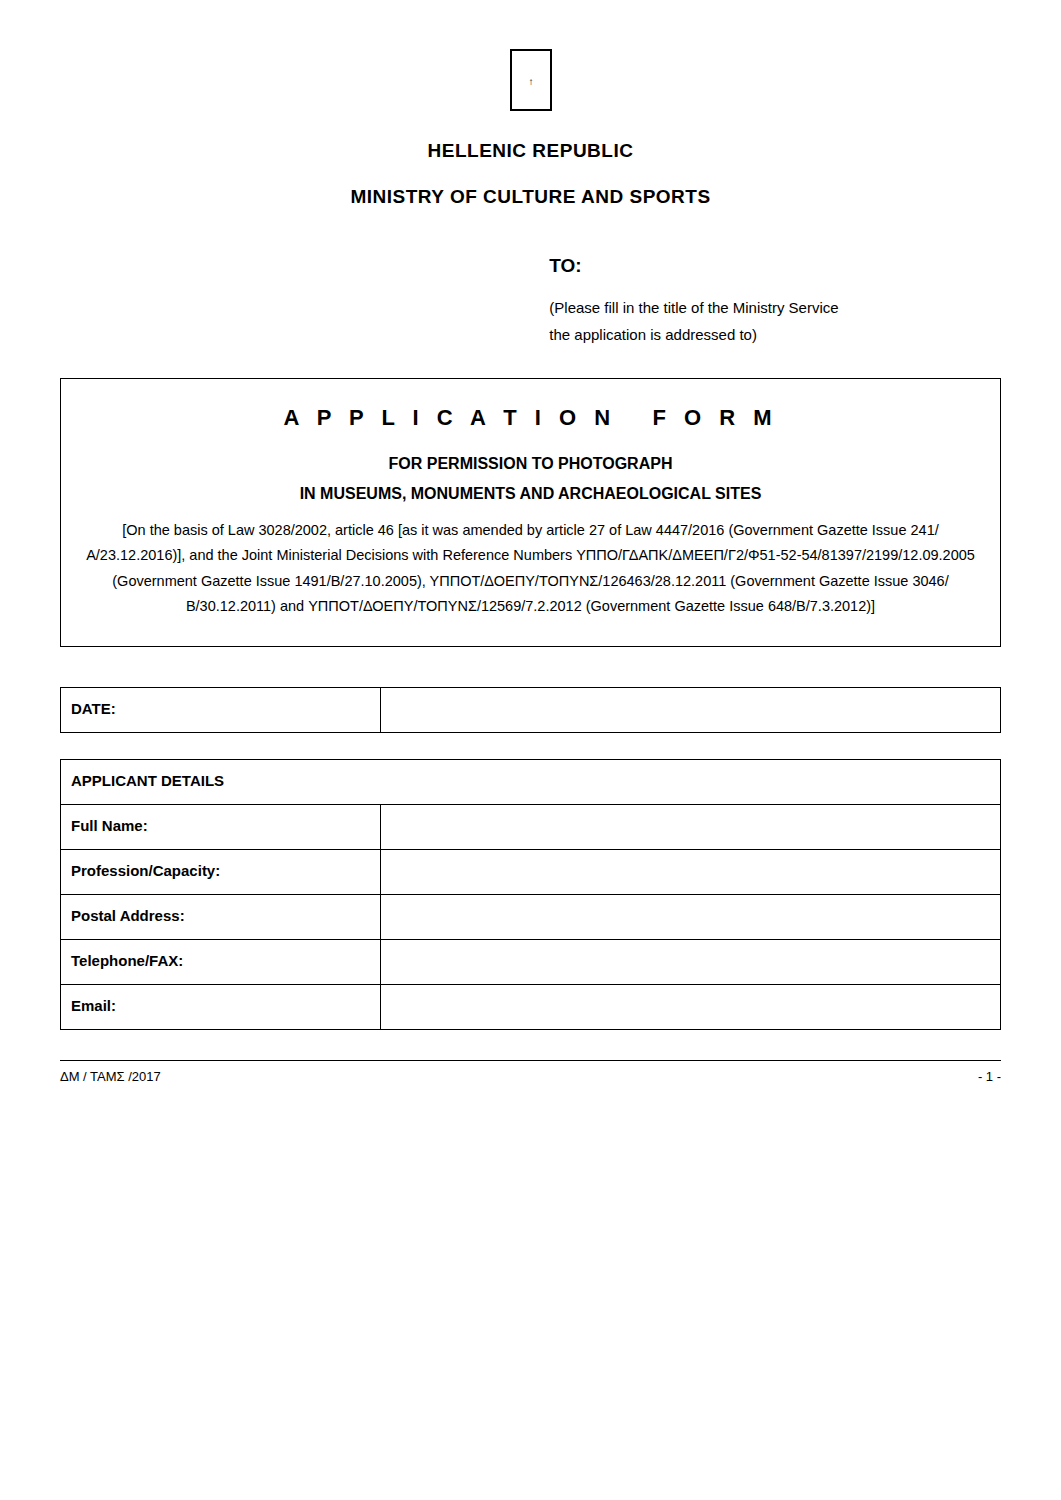HELLENIC REPUBLIC
MINISTRY OF CULTURE AND SPORTS
TO:
(Please fill in the title of the Ministry Service
the application is addressed to)
A P P L I C A T I O N F O R M
FOR PERMISSION TO PHOTOGRAPH
IN MUSEUMS, MONUMENTS AND ARCHAEOLOGICAL SITES
[On the basis of Law 3028/2002, article 46 [as it was amended by article 27 of Law 4447/2016 (Government Gazette Issue 241/Α/23.12.2016)], and the Joint Ministerial Decisions with Reference Numbers ΥΠΠΟ/ΓΔΑΠΚ/ΔΜΕΕΠ/Γ2/Φ51-52-54/81397/2199/12.09.2005 (Government Gazette Issue 1491/Β/27.10.2005), ΥΠΠΟΤ/ΔΟΕΠΥ/ΤΟΠΥΝΣ/126463/28.12.2011 (Government Gazette Issue 3046/Β/30.12.2011) and ΥΠΠΟΤ/ΔΟΕΠΥ/ΤΟΠΥΝΣ/12569/7.2.2012 (Government Gazette Issue 648/Β/7.3.2012)]
| DATE: | |
| APPLICANT DETAILS |
| Full Name: | |
| Profession/Capacity: | |
| Postal Address: | |
| Telephone/FAX: | |
| Email: | |
ΔΜ / ΤΑΜΣ /2017 - 1 -